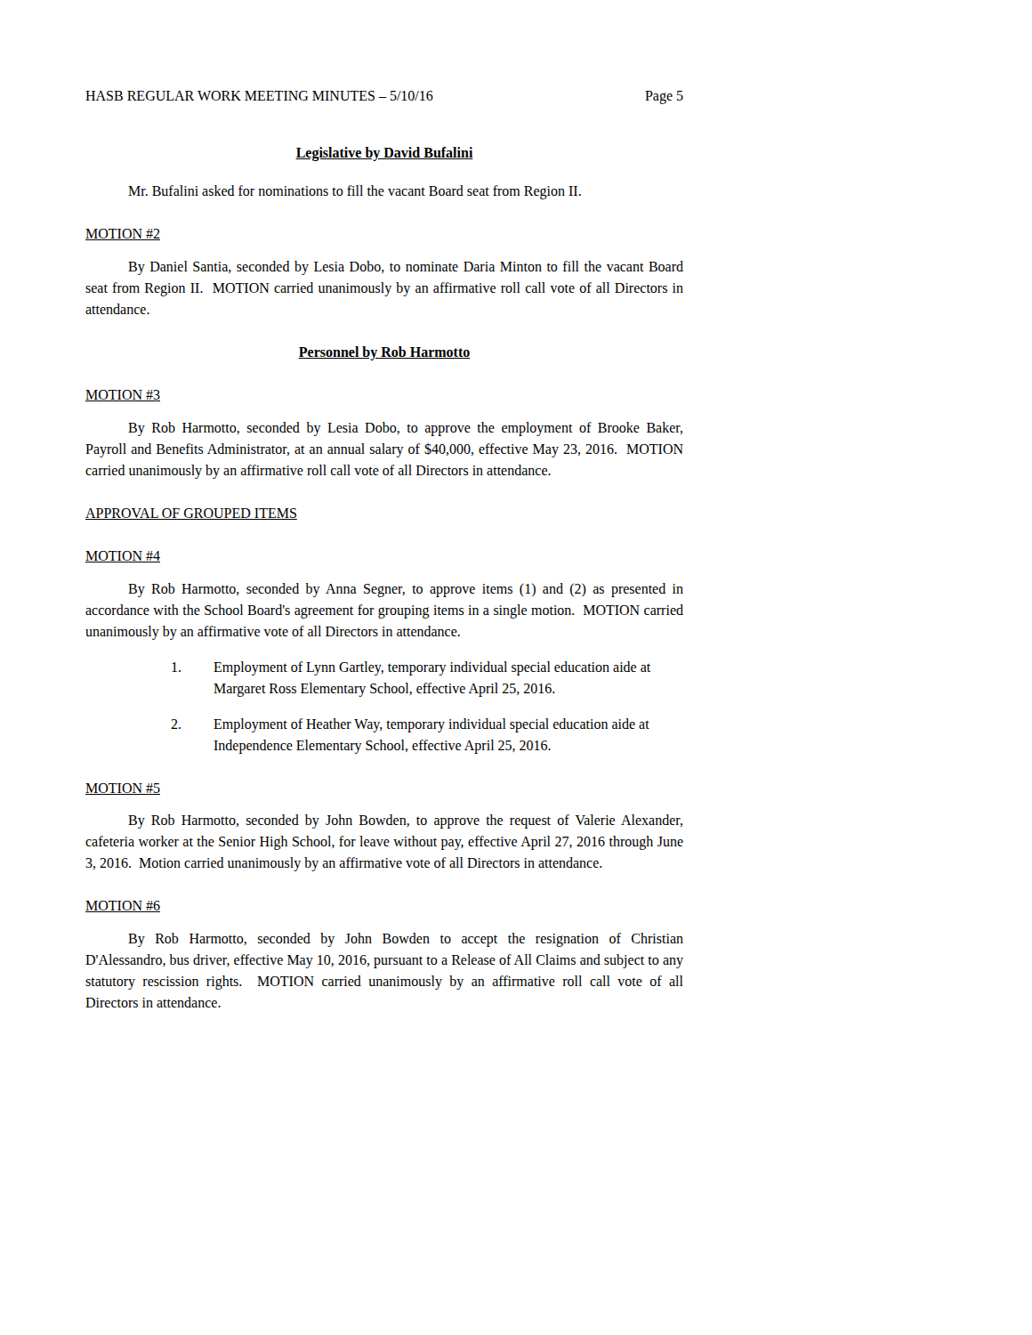HASB REGULAR WORK MEETING MINUTES – 5/10/16 Page 5
Legislative by David Bufalini
Mr. Bufalini asked for nominations to fill the vacant Board seat from Region II.
MOTION #2
By Daniel Santia, seconded by Lesia Dobo, to nominate Daria Minton to fill the vacant Board seat from Region II. MOTION carried unanimously by an affirmative roll call vote of all Directors in attendance.
Personnel by Rob Harmotto
MOTION #3
By Rob Harmotto, seconded by Lesia Dobo, to approve the employment of Brooke Baker, Payroll and Benefits Administrator, at an annual salary of $40,000, effective May 23, 2016. MOTION carried unanimously by an affirmative roll call vote of all Directors in attendance.
APPROVAL OF GROUPED ITEMS
MOTION #4
By Rob Harmotto, seconded by Anna Segner, to approve items (1) and (2) as presented in accordance with the School Board's agreement for grouping items in a single motion. MOTION carried unanimously by an affirmative vote of all Directors in attendance.
1. Employment of Lynn Gartley, temporary individual special education aide at Margaret Ross Elementary School, effective April 25, 2016.
2. Employment of Heather Way, temporary individual special education aide at Independence Elementary School, effective April 25, 2016.
MOTION #5
By Rob Harmotto, seconded by John Bowden, to approve the request of Valerie Alexander, cafeteria worker at the Senior High School, for leave without pay, effective April 27, 2016 through June 3, 2016. Motion carried unanimously by an affirmative vote of all Directors in attendance.
MOTION #6
By Rob Harmotto, seconded by John Bowden to accept the resignation of Christian D'Alessandro, bus driver, effective May 10, 2016, pursuant to a Release of All Claims and subject to any statutory rescission rights. MOTION carried unanimously by an affirmative roll call vote of all Directors in attendance.